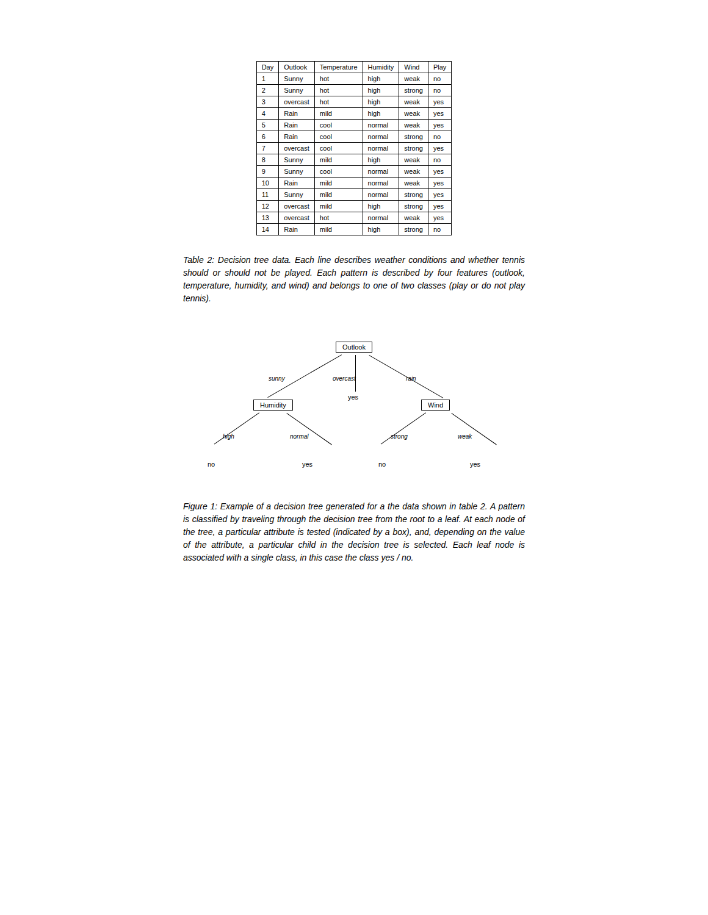| Day | Outlook | Temperature | Humidity | Wind | Play |
| --- | --- | --- | --- | --- | --- |
| 1 | Sunny | hot | high | weak | no |
| 2 | Sunny | hot | high | strong | no |
| 3 | overcast | hot | high | weak | yes |
| 4 | Rain | mild | high | weak | yes |
| 5 | Rain | cool | normal | weak | yes |
| 6 | Rain | cool | normal | strong | no |
| 7 | overcast | cool | normal | strong | yes |
| 8 | Sunny | mild | high | weak | no |
| 9 | Sunny | cool | normal | weak | yes |
| 10 | Rain | mild | normal | weak | yes |
| 11 | Sunny | mild | normal | strong | yes |
| 12 | overcast | mild | high | strong | yes |
| 13 | overcast | hot | normal | weak | yes |
| 14 | Rain | mild | high | strong | no |
Table 2: Decision tree data. Each line describes weather conditions and whether tennis should or should not be played. Each pattern is described by four features (outlook, temperature, humidity, and wind) and belongs to one of two classes (play or do not play tennis).
Outlook
sunny
overcast
rain
yes
Humidity
Wind
high
normal
strong
weak
no
yes
no
yes
Figure 1: Example of a decision tree generated for a the data shown in table 2. A pattern is classified by traveling through the decision tree from the root to a leaf. At each node of the tree, a particular attribute is tested (indicated by a box), and, depending on the value of the attribute, a particular child in the decision tree is selected. Each leaf node is associated with a single class, in this case the class yes / no.